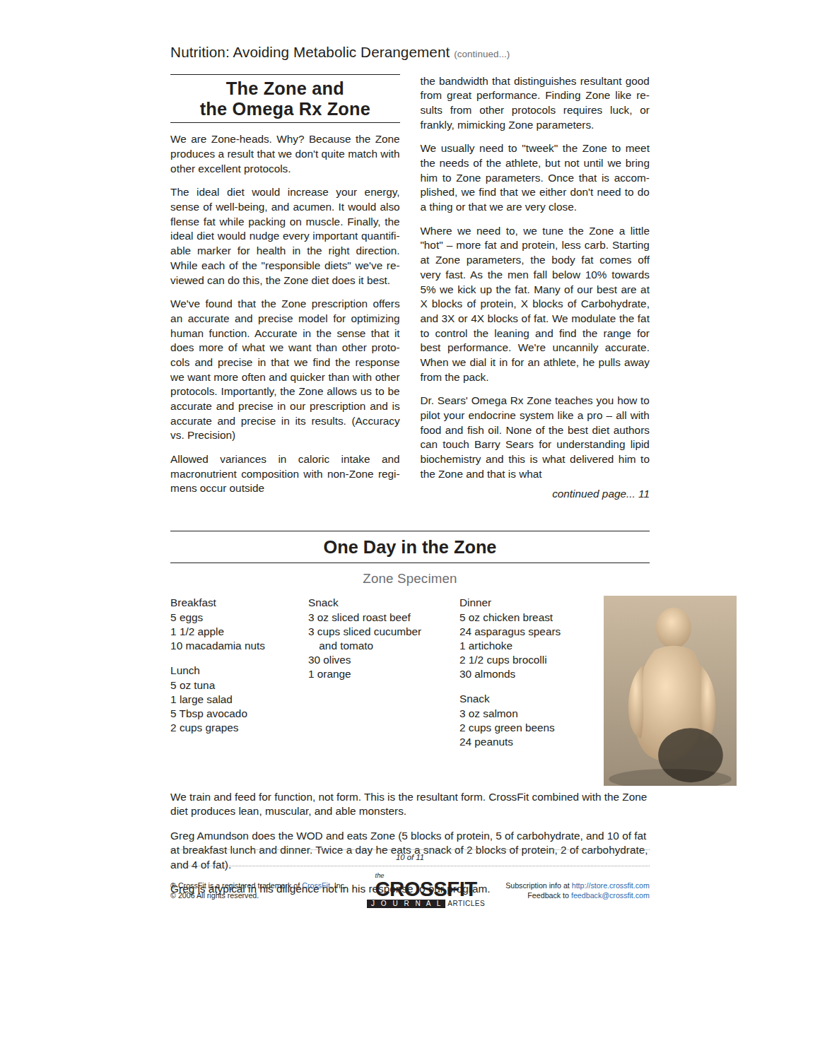Nutrition: Avoiding Metabolic Derangement (continued...)
The Zone and
the Omega Rx Zone
We are Zone-heads. Why? Because the Zone produces a result that we don't quite match with other excellent protocols.
The ideal diet would increase your energy, sense of well-being, and acumen. It would also flense fat while packing on muscle. Finally, the ideal diet would nudge every important quantifiable marker for health in the right direction. While each of the "responsible diets" we've reviewed can do this, the Zone diet does it best.
We've found that the Zone prescription offers an accurate and precise model for optimizing human function. Accurate in the sense that it does more of what we want than other protocols and precise in that we find the response we want more often and quicker than with other protocols. Importantly, the Zone allows us to be accurate and precise in our prescription and is accurate and precise in its results. (Accuracy vs. Precision)
Allowed variances in caloric intake and macronutrient composition with non-Zone regimens occur outside
the bandwidth that distinguishes resultant good from great performance. Finding Zone like results from other protocols requires luck, or frankly, mimicking Zone parameters.
We usually need to "tweek" the Zone to meet the needs of the athlete, but not until we bring him to Zone parameters. Once that is accomplished, we find that we either don't need to do a thing or that we are very close.
Where we need to, we tune the Zone a little "hot" – more fat and protein, less carb. Starting at Zone parameters, the body fat comes off very fast. As the men fall below 10% towards 5% we kick up the fat. Many of our best are at X blocks of protein, X blocks of Carbohydrate, and 3X or 4X blocks of fat. We modulate the fat to control the leaning and find the range for best performance. We're uncannily accurate. When we dial it in for an athlete, he pulls away from the pack.
Dr. Sears' Omega Rx Zone teaches you how to pilot your endocrine system like a pro – all with food and fish oil. None of the best diet authors can touch Barry Sears for understanding lipid biochemistry and this is what delivered him to the Zone and that is what
continued page... 11
One Day in the Zone
Zone Specimen
Breakfast
5 eggs
1 1/2 apple
10 macadamia nuts
Lunch
5 oz tuna
1 large salad
5 Tbsp avocado
2 cups grapes
Snack
3 oz sliced roast beef
3 cups sliced cucumber
and tomato
30 olives
1 orange
Dinner
5 oz chicken breast
24 asparagus spears
1 artichoke
2 1/2 cups brocolli
30 almonds
Snack
3 oz salmon
2 cups green beens
24 peanuts
We train and feed for function, not form. This is the resultant form. CrossFit combined with the Zone diet produces lean, muscular, and able monsters.
Greg Amundson does the WOD and eats Zone (5 blocks of protein, 5 of carbohydrate, and 10 of fat at breakfast lunch and dinner. Twice a day he eats a snack of 2 blocks of protein, 2 of carbohydrate, and 4 of fat).
Greg is atypical in his diligence not in his response to our program.
10 of 11
® CrossFit is a registered trademark of CrossFit, Inc.
© 2006 All rights reserved.
the CROSSFIT
J O U R N A L ARTICLES
Subscription info at http://store.crossfit.com
Feedback to feedback@crossfit.com